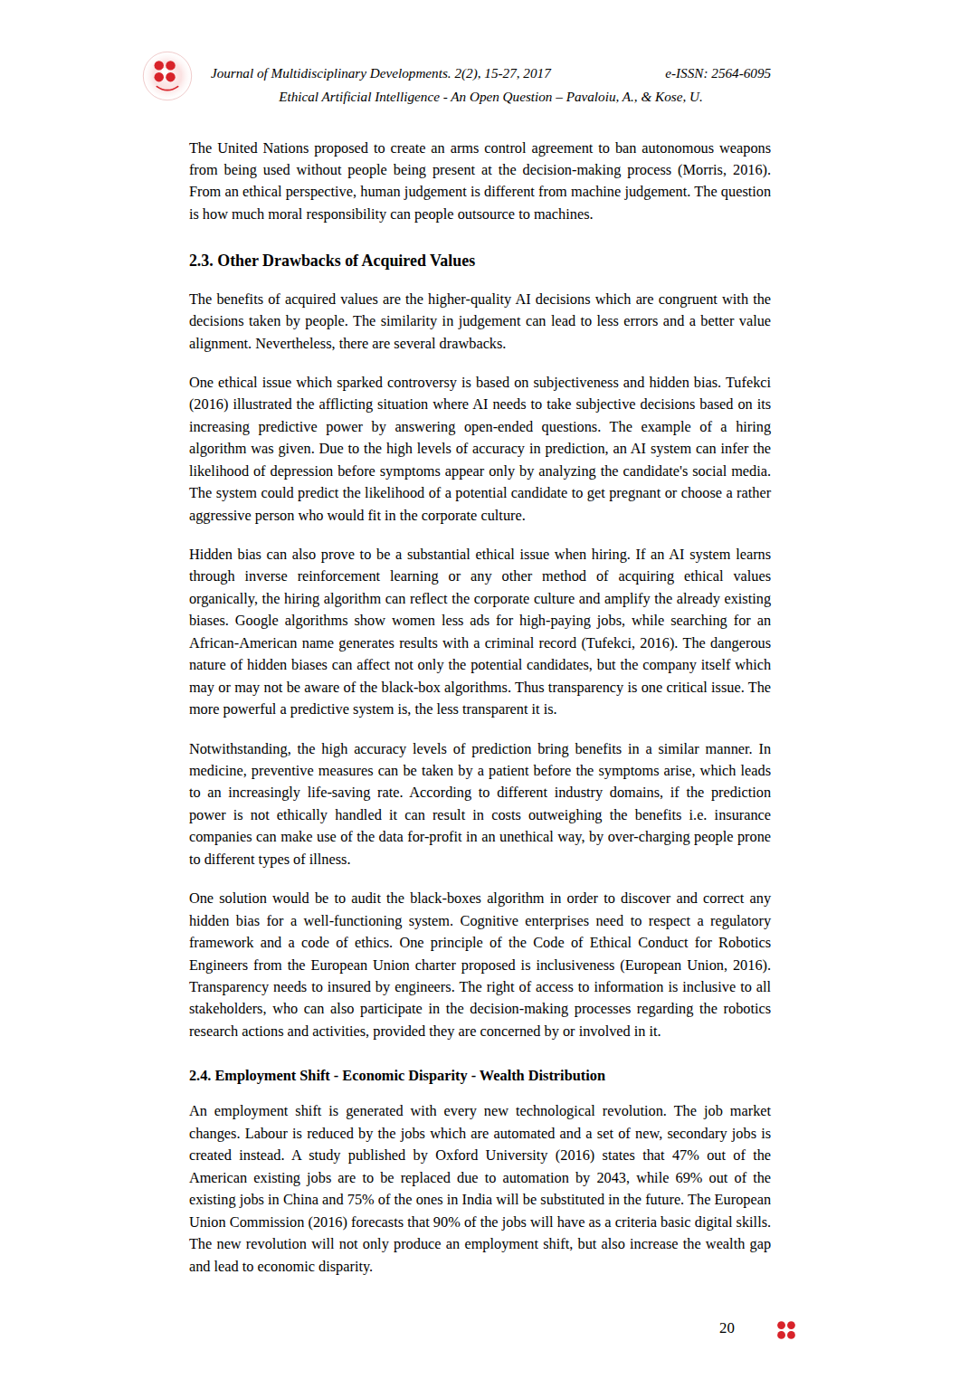Journal of Multidisciplinary Developments. 2(2), 15-27, 2017 e-ISSN: 2564-6095
Ethical Artificial Intelligence - An Open Question – Pavaloiu, A., & Kose, U.
The United Nations proposed to create an arms control agreement to ban autonomous weapons from being used without people being present at the decision-making process (Morris, 2016). From an ethical perspective, human judgement is different from machine judgement. The question is how much moral responsibility can people outsource to machines.
2.3. Other Drawbacks of Acquired Values
The benefits of acquired values are the higher-quality AI decisions which are congruent with the decisions taken by people. The similarity in judgement can lead to less errors and a better value alignment. Nevertheless, there are several drawbacks.
One ethical issue which sparked controversy is based on subjectiveness and hidden bias. Tufekci (2016) illustrated the afflicting situation where AI needs to take subjective decisions based on its increasing predictive power by answering open-ended questions. The example of a hiring algorithm was given. Due to the high levels of accuracy in prediction, an AI system can infer the likelihood of depression before symptoms appear only by analyzing the candidate's social media. The system could predict the likelihood of a potential candidate to get pregnant or choose a rather aggressive person who would fit in the corporate culture.
Hidden bias can also prove to be a substantial ethical issue when hiring. If an AI system learns through inverse reinforcement learning or any other method of acquiring ethical values organically, the hiring algorithm can reflect the corporate culture and amplify the already existing biases. Google algorithms show women less ads for high-paying jobs, while searching for an African-American name generates results with a criminal record (Tufekci, 2016). The dangerous nature of hidden biases can affect not only the potential candidates, but the company itself which may or may not be aware of the black-box algorithms. Thus transparency is one critical issue. The more powerful a predictive system is, the less transparent it is.
Notwithstanding, the high accuracy levels of prediction bring benefits in a similar manner. In medicine, preventive measures can be taken by a patient before the symptoms arise, which leads to an increasingly life-saving rate. According to different industry domains, if the prediction power is not ethically handled it can result in costs outweighing the benefits i.e. insurance companies can make use of the data for-profit in an unethical way, by over-charging people prone to different types of illness.
One solution would be to audit the black-boxes algorithm in order to discover and correct any hidden bias for a well-functioning system. Cognitive enterprises need to respect a regulatory framework and a code of ethics. One principle of the Code of Ethical Conduct for Robotics Engineers from the European Union charter proposed is inclusiveness (European Union, 2016). Transparency needs to insured by engineers. The right of access to information is inclusive to all stakeholders, who can also participate in the decision-making processes regarding the robotics research actions and activities, provided they are concerned by or involved in it.
2.4. Employment Shift - Economic Disparity - Wealth Distribution
An employment shift is generated with every new technological revolution. The job market changes. Labour is reduced by the jobs which are automated and a set of new, secondary jobs is created instead. A study published by Oxford University (2016) states that 47% out of the American existing jobs are to be replaced due to automation by 2043, while 69% out of the existing jobs in China and 75% of the ones in India will be substituted in the future. The European Union Commission (2016) forecasts that 90% of the jobs will have as a criteria basic digital skills. The new revolution will not only produce an employment shift, but also increase the wealth gap and lead to economic disparity.
20